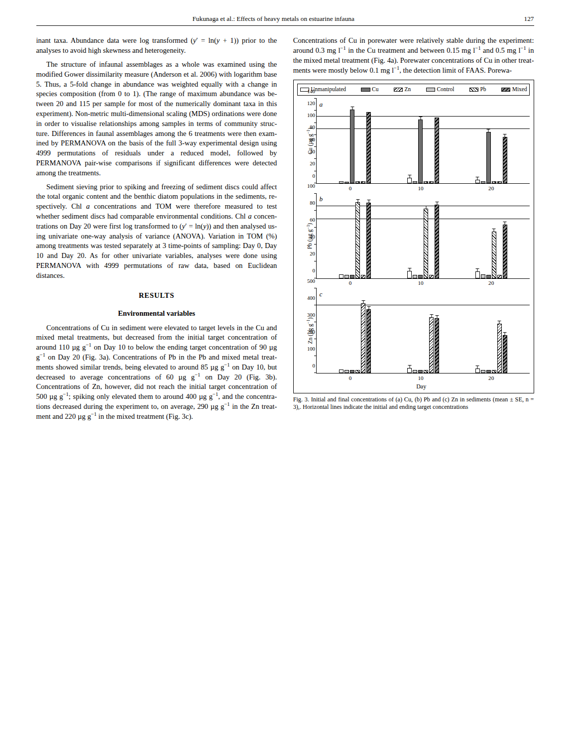Fukunaga et al.: Effects of heavy metals on estuarine infauna 127
inant taxa. Abundance data were log transformed (y′ = ln(y + 1)) prior to the analyses to avoid high skewness and heterogeneity.
The structure of infaunal assemblages as a whole was examined using the modified Gower dissimilarity measure (Anderson et al. 2006) with logarithm base 5. Thus, a 5-fold change in abundance was weighted equally with a change in species composition (from 0 to 1). (The range of maximum abundance was between 20 and 115 per sample for most of the numerically dominant taxa in this experiment). Non-metric multi-dimensional scaling (MDS) ordinations were done in order to visualise relationships among samples in terms of community structure. Differences in faunal assemblages among the 6 treatments were then examined by PERMANOVA on the basis of the full 3-way experimental design using 4999 permutations of residuals under a reduced model, followed by PERMANOVA pair-wise comparisons if significant differences were detected among the treatments.
Sediment sieving prior to spiking and freezing of sediment discs could affect the total organic content and the benthic diatom populations in the sediments, respectively. Chl a concentrations and TOM were therefore measured to test whether sediment discs had comparable environmental conditions. Chl a concentrations on Day 20 were first log transformed to (y′ = ln(y)) and then analysed using univariate one-way analysis of variance (ANOVA). Variation in TOM (%) among treatments was tested separately at 3 time-points of sampling: Day 0, Day 10 and Day 20. As for other univariate variables, analyses were done using PERMANOVA with 4999 permutations of raw data, based on Euclidean distances.
Results
Environmental variables
Concentrations of Cu in sediment were elevated to target levels in the Cu and mixed metal treatments, but decreased from the initial target concentration of around 110 µg g−1 on Day 10 to below the ending target concentration of 90 µg g−1 on Day 20 (Fig. 3a). Concentrations of Pb in the Pb and mixed metal treatments showed similar trends, being elevated to around 85 µg g−1 on Day 10, but decreased to average concentrations of 60 µg g−1 on Day 20 (Fig. 3b). Concentrations of Zn, however, did not reach the initial target concentration of 500 µg g−1; spiking only elevated them to around 400 µg g−1, and the concentrations decreased during the experiment to, on average, 290 µg g−1 in the Zn treatment and 220 µg g−1 in the mixed treatment (Fig. 3c).
Concentrations of Cu in porewater were relatively stable during the experiment: around 0.3 mg l−1 in the Cu treatment and between 0.15 mg l−1 and 0.5 mg l−1 in the mixed metal treatment (Fig. 4a). Porewater concentrations of Cu in other treatments were mostly below 0.1 mg l−1, the detection limit of FAAS. Porewa-
Unmanipulated Cu Zn Control Pb Mixed
a Cu (µg g−1) 0 20 40 60 80 100 120 140
01020
b Pb (µg g−1) 0 20 40 60 80 100
01020
c Zn (µg g−1) 0 100 200 300 400 500
01020
Day
Fig. 3. Initial and final concentrations of (a) Cu, (b) Pb and (c) Zn in sediments (mean ± SE, n = 3),. Horizontal lines indicate the initial and ending target concentrations